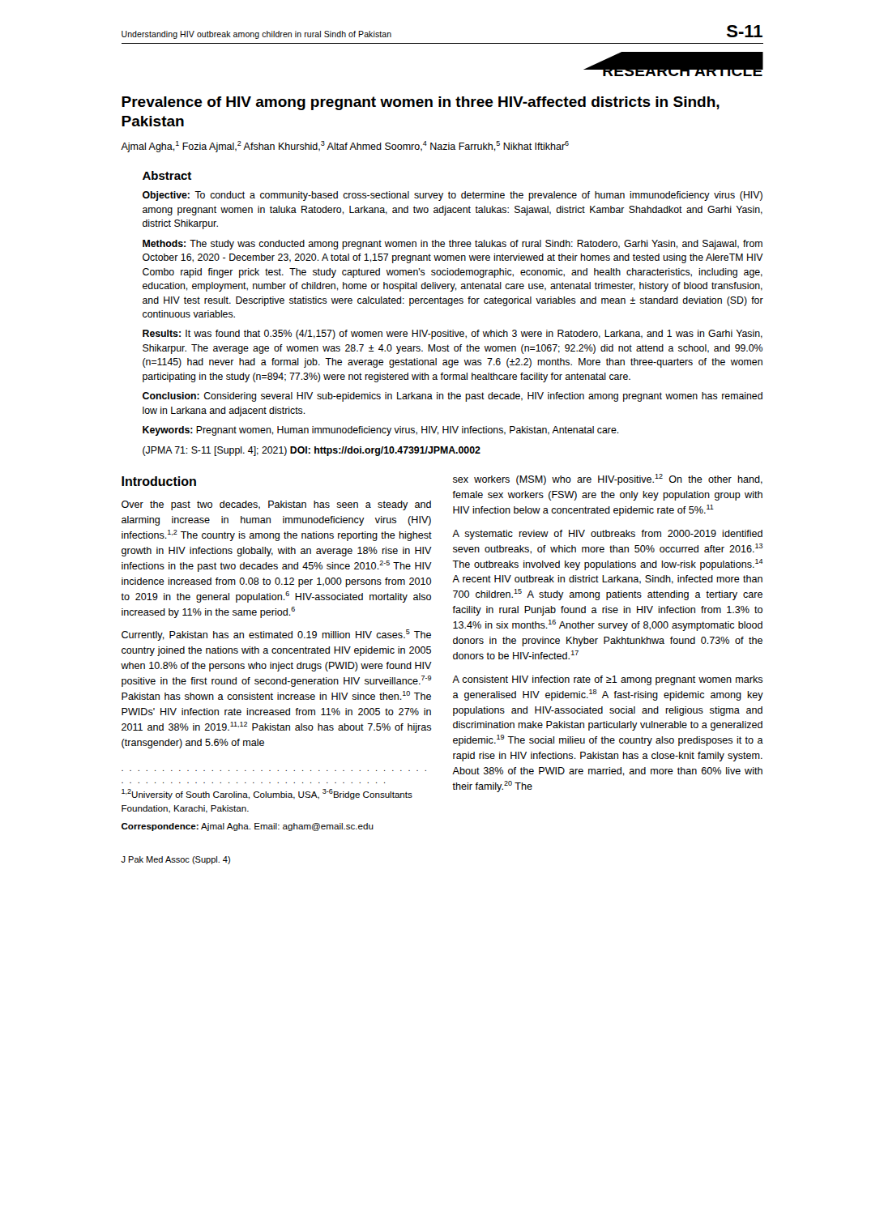Understanding HIV outbreak among children in rural Sindh of Pakistan
S-11
RESEARCH ARTICLE
Prevalence of HIV among pregnant women in three HIV-affected districts in Sindh, Pakistan
Ajmal Agha,1 Fozia Ajmal,2 Afshan Khurshid,3 Altaf Ahmed Soomro,4 Nazia Farrukh,5 Nikhat Iftikhar6
Abstract
Objective: To conduct a community-based cross-sectional survey to determine the prevalence of human immunodeficiency virus (HIV) among pregnant women in taluka Ratodero, Larkana, and two adjacent talukas: Sajawal, district Kambar Shahdadkot and Garhi Yasin, district Shikarpur.
Methods: The study was conducted among pregnant women in the three talukas of rural Sindh: Ratodero, Garhi Yasin, and Sajawal, from October 16, 2020 - December 23, 2020. A total of 1,157 pregnant women were interviewed at their homes and tested using the AlereTM HIV Combo rapid finger prick test. The study captured women's sociodemographic, economic, and health characteristics, including age, education, employment, number of children, home or hospital delivery, antenatal care use, antenatal trimester, history of blood transfusion, and HIV test result. Descriptive statistics were calculated: percentages for categorical variables and mean ± standard deviation (SD) for continuous variables.
Results: It was found that 0.35% (4/1,157) of women were HIV-positive, of which 3 were in Ratodero, Larkana, and 1 was in Garhi Yasin, Shikarpur. The average age of women was 28.7 ± 4.0 years. Most of the women (n=1067; 92.2%) did not attend a school, and 99.0% (n=1145) had never had a formal job. The average gestational age was 7.6 (±2.2) months. More than three-quarters of the women participating in the study (n=894; 77.3%) were not registered with a formal healthcare facility for antenatal care.
Conclusion: Considering several HIV sub-epidemics in Larkana in the past decade, HIV infection among pregnant women has remained low in Larkana and adjacent districts.
Keywords: Pregnant women, Human immunodeficiency virus, HIV, HIV infections, Pakistan, Antenatal care.
(JPMA 71: S-11 [Suppl. 4]; 2021) DOI: https://doi.org/10.47391/JPMA.0002
Introduction
Over the past two decades, Pakistan has seen a steady and alarming increase in human immunodeficiency virus (HIV) infections.1,2 The country is among the nations reporting the highest growth in HIV infections globally, with an average 18% rise in HIV infections in the past two decades and 45% since 2010.2-5 The HIV incidence increased from 0.08 to 0.12 per 1,000 persons from 2010 to 2019 in the general population.6 HIV-associated mortality also increased by 11% in the same period.6
Currently, Pakistan has an estimated 0.19 million HIV cases.5 The country joined the nations with a concentrated HIV epidemic in 2005 when 10.8% of the persons who inject drugs (PWID) were found HIV positive in the first round of second-generation HIV surveillance.7-9 Pakistan has shown a consistent increase in HIV since then.10 The PWIDs' HIV infection rate increased from 11% in 2005 to 27% in 2011 and 38% in 2019.11,12 Pakistan also has about 7.5% of hijras (transgender) and 5.6% of male
. . . . . . . . . . . . . . . . . . . . . . . . . . . . . . . . . . . . . . . . . . . . . . . . . . . . . . . . . . . . . . . . . . . . . . .
1,2University of South Carolina, Columbia, USA, 3-6Bridge Consultants Foundation, Karachi, Pakistan.
Correspondence: Ajmal Agha. Email: agham@email.sc.edu
sex workers (MSM) who are HIV-positive.12 On the other hand, female sex workers (FSW) are the only key population group with HIV infection below a concentrated epidemic rate of 5%.11
A systematic review of HIV outbreaks from 2000-2019 identified seven outbreaks, of which more than 50% occurred after 2016.13 The outbreaks involved key populations and low-risk populations.14 A recent HIV outbreak in district Larkana, Sindh, infected more than 700 children.15 A study among patients attending a tertiary care facility in rural Punjab found a rise in HIV infection from 1.3% to 13.4% in six months.16 Another survey of 8,000 asymptomatic blood donors in the province Khyber Pakhtunkhwa found 0.73% of the donors to be HIV-infected.17
A consistent HIV infection rate of ≥1 among pregnant women marks a generalised HIV epidemic.18 A fast-rising epidemic among key populations and HIV-associated social and religious stigma and discrimination make Pakistan particularly vulnerable to a generalized epidemic.19 The social milieu of the country also predisposes it to a rapid rise in HIV infections. Pakistan has a close-knit family system. About 38% of the PWID are married, and more than 60% live with their family.20 The
J Pak Med Assoc (Suppl. 4)